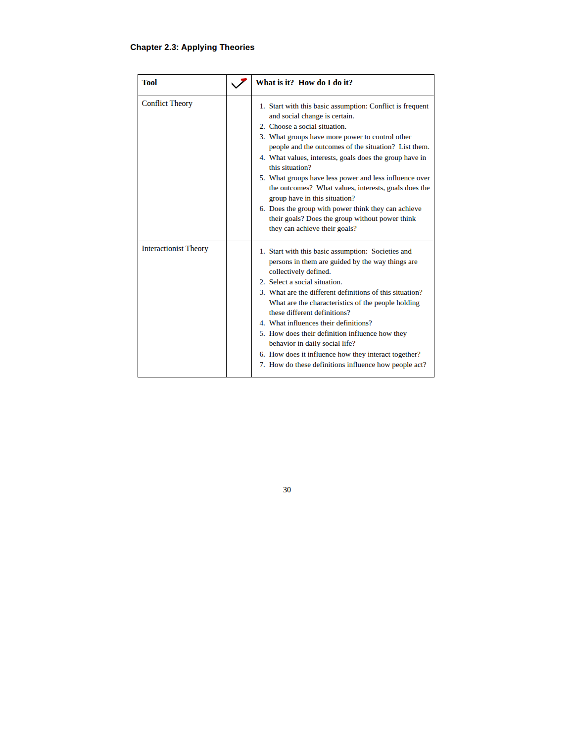Chapter 2.3: Applying Theories
| Tool | | What is it? How do I do it? |
| --- | --- | --- |
| Conflict Theory | | Start with this basic assumption: Conflict is frequent and social change is certain. Choose a social situation. What groups have more power to control other people and the outcomes of the situation? List them. What values, interests, goals does the group have in this situation? What groups have less power and less influence over the outcomes? What values, interests, goals does the group have in this situation? Does the group with power think they can achieve their goals? Does the group without power think they can achieve their goals? |
| Interactionist Theory | | Start with this basic assumption: Societies and persons in them are guided by the way things are collectively defined. Select a social situation. What are the different definitions of this situation? What are the characteristics of the people holding these different definitions? What influences their definitions? How does their definition influence how they behavior in daily social life? How does it influence how they interact together? How do these definitions influence how people act? |
30